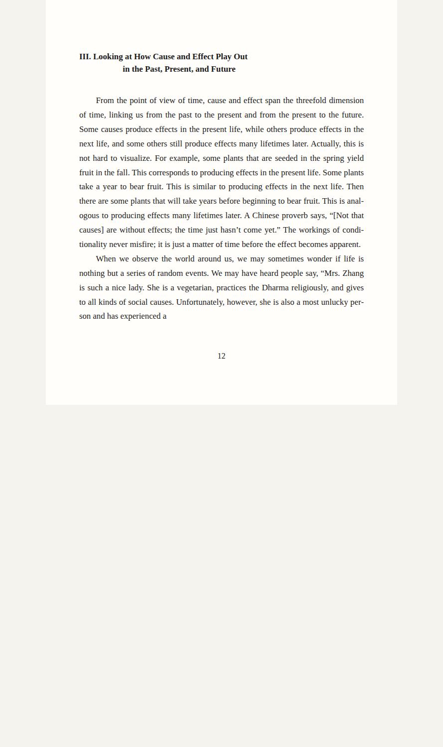III. Looking at How Cause and Effect Play Outin the Past, Present, and Future
From the point of view of time, cause and effect span the threefold dimension of time, linking us from the past to the present and from the present to the future. Some causes produce effects in the present life, while others produce effects in the next life, and some others still produce effects many lifetimes later. Actually, this is not hard to visualize. For example, some plants that are seeded in the spring yield fruit in the fall. This corresponds to producing effects in the present life. Some plants take a year to bear fruit. This is similar to producing effects in the next life. Then there are some plants that will take years before beginning to bear fruit. This is analogous to producing effects many lifetimes later. A Chinese proverb says, “[Not that causes] are without effects; the time just hasn’t come yet.” The workings of conditionality never misfire; it is just a matter of time before the effect becomes apparent.
When we observe the world around us, we may sometimes wonder if life is nothing but a series of random events. We may have heard people say, “Mrs. Zhang is such a nice lady. She is a vegetarian, practices the Dharma religiously, and gives to all kinds of social causes. Unfortunately, however, she is also a most unlucky person and has experienced a
12